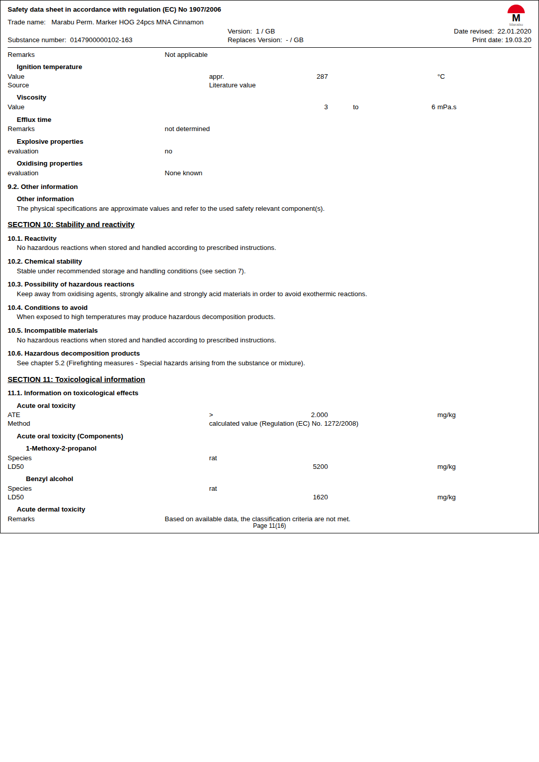Marabu
Safety data sheet in accordance with regulation (EC) No 1907/2006
Trade name: Marabu Perm. Marker HOG 24pcs MNA Cinnamon
| | Version: 1 / GB | Date revised: 22.01.2020 |
| Substance number: 0147900000102-163 | Replaces Version: - / GB | Print date: 19.03.20 |
| Remarks | Not applicable |
Ignition temperature
| Value | appr. | 287 | | | °C |
| Source | Literature value |
Viscosity
| Value | | 3 | to | 6 | mPa.s |
Efflux time
| Remarks | not determined |
Explosive properties
| evaluation | no |
Oxidising properties
| evaluation | None known |
9.2. Other information
Other information
The physical specifications are approximate values and refer to the used safety relevant component(s).
SECTION 10: Stability and reactivity
10.1. Reactivity
No hazardous reactions when stored and handled according to prescribed instructions.
10.2. Chemical stability
Stable under recommended storage and handling conditions (see section 7).
10.3. Possibility of hazardous reactions
Keep away from oxidising agents, strongly alkaline and strongly acid materials in order to avoid exothermic reactions.
10.4. Conditions to avoid
When exposed to high temperatures may produce hazardous decomposition products.
10.5. Incompatible materials
No hazardous reactions when stored and handled according to prescribed instructions.
10.6. Hazardous decomposition products
See chapter 5.2 (Firefighting measures - Special hazards arising from the substance or mixture).
SECTION 11: Toxicological information
11.1. Information on toxicological effects
Acute oral toxicity
| ATE | > | 2.000 | | | mg/kg |
| Method | calculated value (Regulation (EC) No. 1272/2008) |
Acute oral toxicity (Components)
1-Methoxy-2-propanol
| Species | rat | | | | |
| LD50 | | 5200 | | | mg/kg |
Benzyl alcohol
| Species | rat | | | | |
| LD50 | | 1620 | | | mg/kg |
Acute dermal toxicity
| Remarks | Based on available data, the classification criteria are not met. |
Page 11(16)